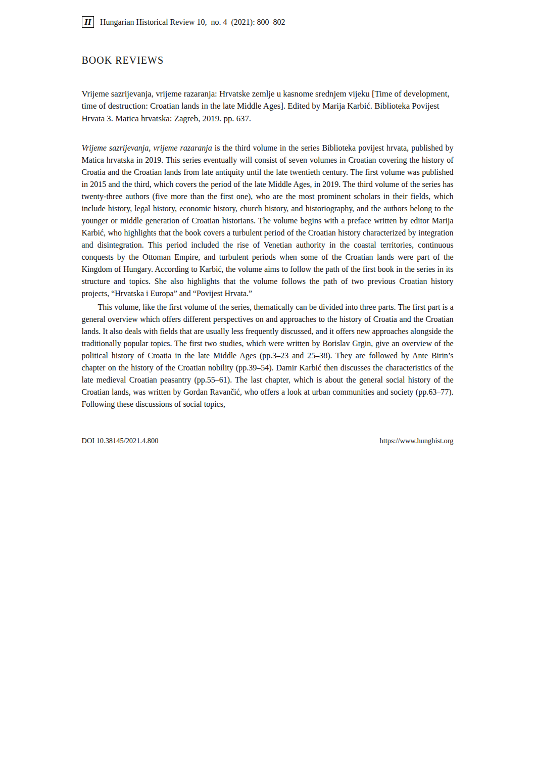H Hungarian Historical Review 10, no. 4 (2021): 800–802
BOOK REVIEWS
Vrijeme sazrijevanja, vrijeme razaranja: Hrvatske zemlje u kasnome srednjem vijeku [Time of development, time of destruction: Croatian lands in the late Middle Ages]. Edited by Marija Karbić. Biblioteka Povijest Hrvata 3. Matica hrvatska: Zagreb, 2019. pp. 637.
Vrijeme sazrijevanja, vrijeme razaranja is the third volume in the series Biblioteka povijest hrvata, published by Matica hrvatska in 2019. This series eventually will consist of seven volumes in Croatian covering the history of Croatia and the Croatian lands from late antiquity until the late twentieth century. The first volume was published in 2015 and the third, which covers the period of the late Middle Ages, in 2019. The third volume of the series has twenty-three authors (five more than the first one), who are the most prominent scholars in their fields, which include history, legal history, economic history, church history, and historiography, and the authors belong to the younger or middle generation of Croatian historians. The volume begins with a preface written by editor Marija Karbić, who highlights that the book covers a turbulent period of the Croatian history characterized by integration and disintegration. This period included the rise of Venetian authority in the coastal territories, continuous conquests by the Ottoman Empire, and turbulent periods when some of the Croatian lands were part of the Kingdom of Hungary. According to Karbić, the volume aims to follow the path of the first book in the series in its structure and topics. She also highlights that the volume follows the path of two previous Croatian history projects, “Hrvatska i Europa” and “Povijest Hrvata.”
This volume, like the first volume of the series, thematically can be divided into three parts. The first part is a general overview which offers different perspectives on and approaches to the history of Croatia and the Croatian lands. It also deals with fields that are usually less frequently discussed, and it offers new approaches alongside the traditionally popular topics. The first two studies, which were written by Borislav Grgin, give an overview of the political history of Croatia in the late Middle Ages (pp.3–23 and 25–38). They are followed by Ante Birin’s chapter on the history of the Croatian nobility (pp.39–54). Damir Karbić then discusses the characteristics of the late medieval Croatian peasantry (pp.55–61). The last chapter, which is about the general social history of the Croatian lands, was written by Gordan Ravančić, who offers a look at urban communities and society (pp.63–77). Following these discussions of social topics,
DOI 10.38145/2021.4.800 https://www.hunghist.org